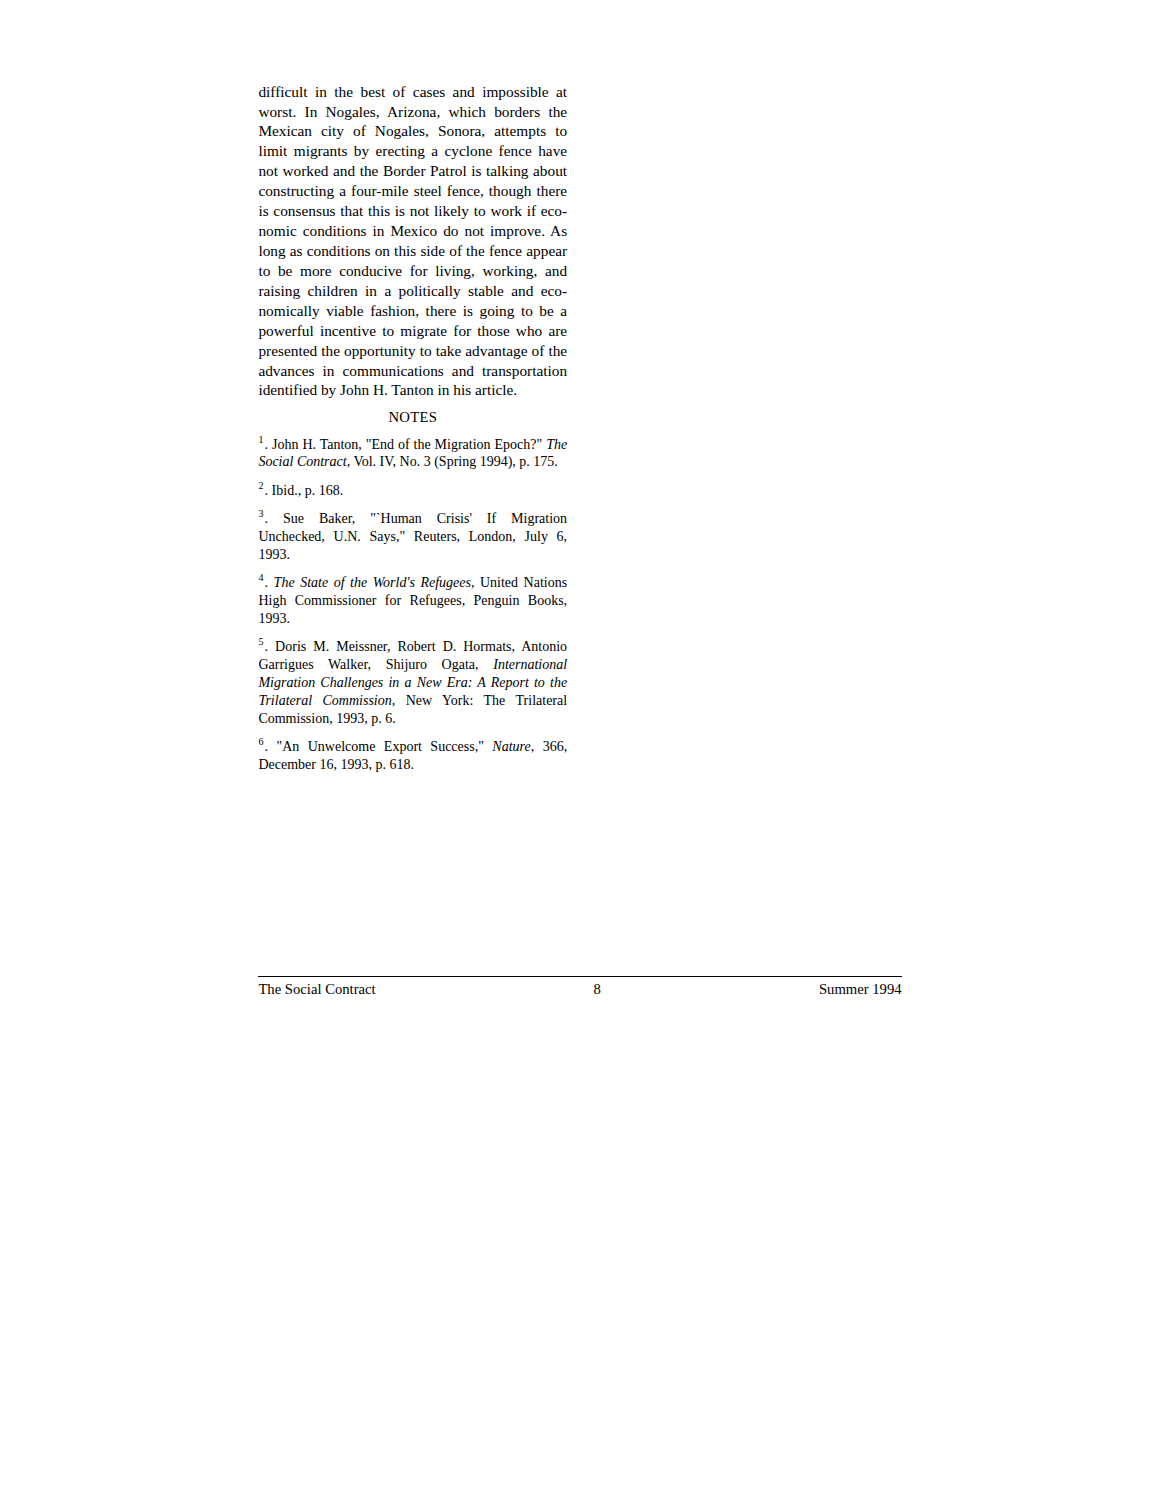difficult in the best of cases and impossible at worst. In Nogales, Arizona, which borders the Mexican city of Nogales, Sonora, attempts to limit migrants by erecting a cyclone fence have not worked and the Border Patrol is talking about constructing a four-mile steel fence, though there is consensus that this is not likely to work if economic conditions in Mexico do not improve. As long as conditions on this side of the fence appear to be more conducive for living, working, and raising children in a politically stable and economically viable fashion, there is going to be a powerful incentive to migrate for those who are presented the opportunity to take advantage of the advances in communications and transportation identified by John H. Tanton in his article.
NOTES
1. John H. Tanton, "End of the Migration Epoch?" The Social Contract, Vol. IV, No. 3 (Spring 1994), p. 175.
2. Ibid., p. 168.
3. Sue Baker, "`Human Crisis' If Migration Unchecked, U.N. Says," Reuters, London, July 6, 1993.
4. The State of the World's Refugees, United Nations High Commissioner for Refugees, Penguin Books, 1993.
5. Doris M. Meissner, Robert D. Hormats, Antonio Garrigues Walker, Shijuro Ogata, International Migration Challenges in a New Era: A Report to the Trilateral Commission, New York: The Trilateral Commission, 1993, p. 6.
6. "An Unwelcome Export Success," Nature, 366, December 16, 1993, p. 618.
The Social Contract
8
Summer 1994